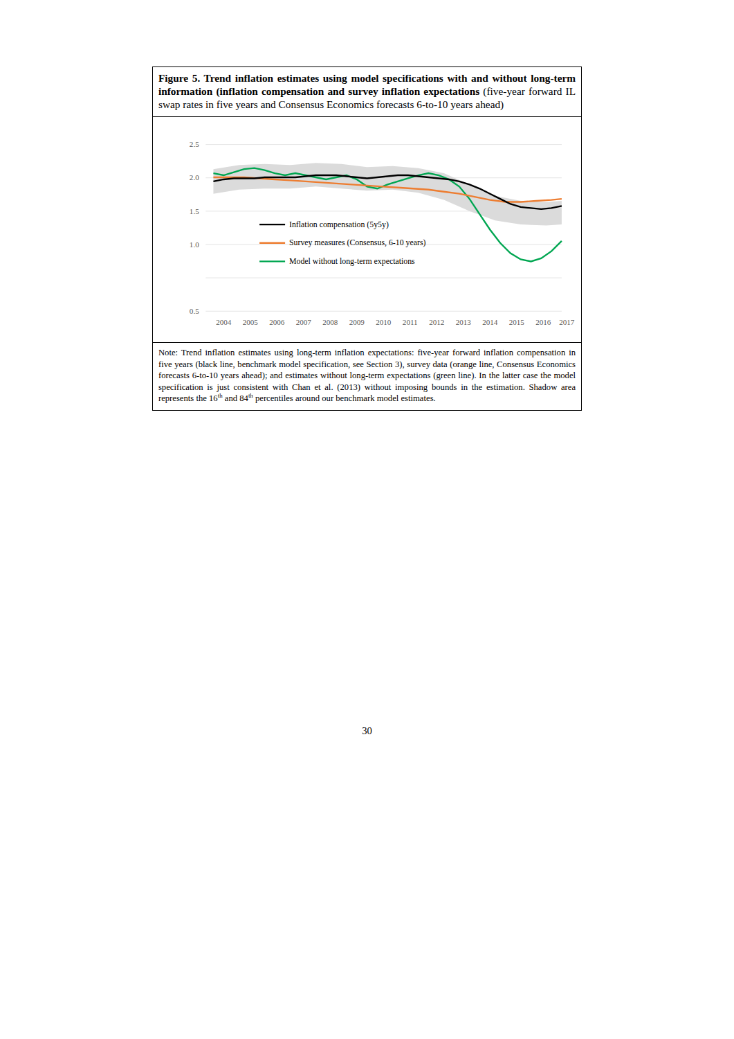Figure 5. Trend inflation estimates using model specifications with and without long-term information (inflation compensation and survey inflation expectations (five-year forward IL swap rates in five years and Consensus Economics forecasts 6-to-10 years ahead)
2.5 2.0 1.5 1.0 0.5 Inflation compensation (5y5y) Survey measures (Consensus, 6-10 years) Model without long-term expectations 2004 2005 2006 2007 2008 2009 2010 2011 2012 2013 2014 2015 2016 2017
Note: Trend inflation estimates using long-term inflation expectations: five-year forward inflation compensation in five years (black line, benchmark model specification, see Section 3), survey data (orange line, Consensus Economics forecasts 6-to-10 years ahead); and estimates without long-term expectations (green line). In the latter case the model specification is just consistent with Chan et al. (2013) without imposing bounds in the estimation. Shadow area represents the 16th and 84th percentiles around our benchmark model estimates.
30